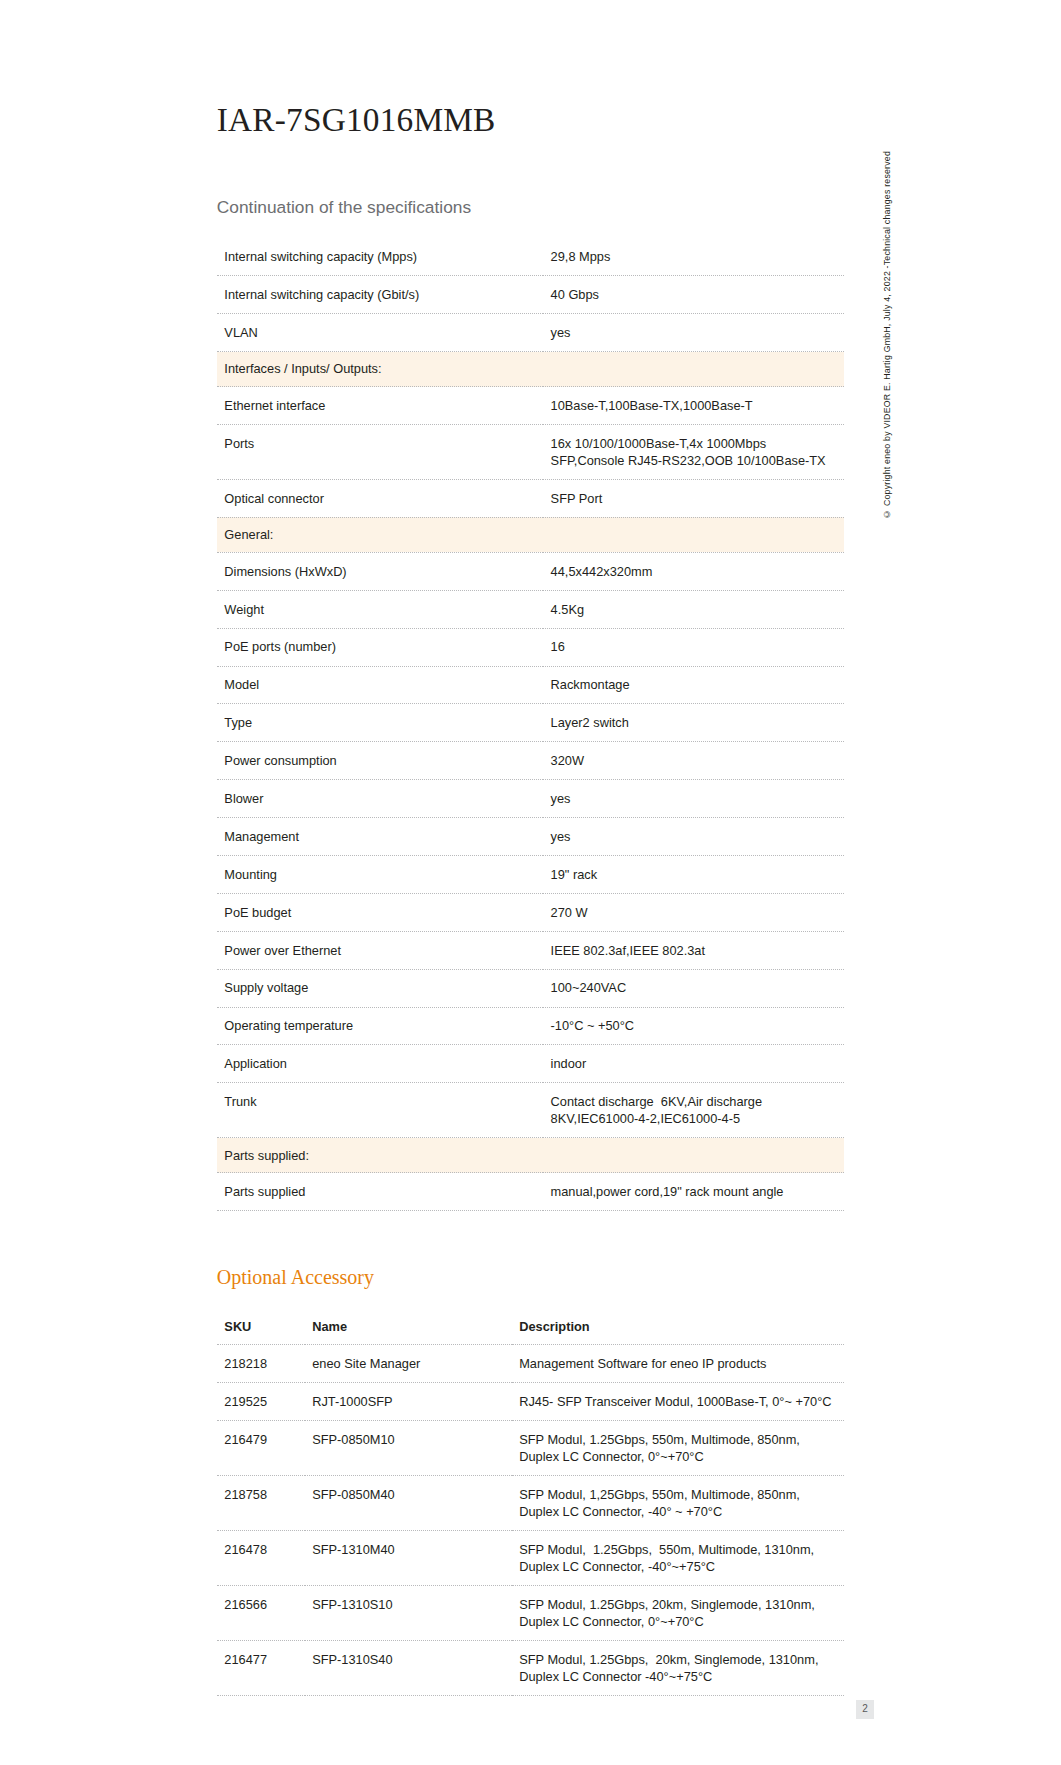IAR-7SG1016MMB
Continuation of the specifications
| Internal switching capacity (Mpps) | 29,8 Mpps |
| Internal switching capacity (Gbit/s) | 40 Gbps |
| VLAN | yes |
| Interfaces / Inputs/ Outputs: |
| Ethernet interface | 10Base-T,100Base-TX,1000Base-T |
| Ports | 16x 10/100/1000Base-T,4x 1000Mbps SFP,Console RJ45-RS232,OOB 10/100Base-TX |
| Optical connector | SFP Port |
| General: |
| Dimensions (HxWxD) | 44,5x442x320mm |
| Weight | 4.5Kg |
| PoE ports (number) | 16 |
| Model | Rackmontage |
| Type | Layer2 switch |
| Power consumption | 320W |
| Blower | yes |
| Management | yes |
| Mounting | 19" rack |
| PoE budget | 270 W |
| Power over Ethernet | IEEE 802.3af,IEEE 802.3at |
| Supply voltage | 100~240VAC |
| Operating temperature | -10°C ~ +50°C |
| Application | indoor |
| Trunk | Contact discharge 6KV,Air discharge 8KV,IEC61000-4-2,IEC61000-4-5 |
| Parts supplied: |
| Parts supplied | manual,power cord,19" rack mount angle |
Optional Accessory
| SKU | Name | Description |
| --- | --- | --- |
| 218218 | eneo Site Manager | Management Software for eneo IP products |
| 219525 | RJT-1000SFP | RJ45- SFP Transceiver Modul, 1000Base-T, 0°~ +70°C |
| 216479 | SFP-0850M10 | SFP Modul, 1.25Gbps, 550m, Multimode, 850nm, Duplex LC Connector, 0°~+70°C |
| 218758 | SFP-0850M40 | SFP Modul, 1,25Gbps, 550m, Multimode, 850nm, Duplex LC Connector, -40° ~ +70°C |
| 216478 | SFP-1310M40 | SFP Modul, 1.25Gbps, 550m, Multimode, 1310nm, Duplex LC Connector, -40°~+75°C |
| 216566 | SFP-1310S10 | SFP Modul, 1.25Gbps, 20km, Singlemode, 1310nm, Duplex LC Connector, 0°~+70°C |
| 216477 | SFP-1310S40 | SFP Modul, 1.25Gbps, 20km, Singlemode, 1310nm, Duplex LC Connector -40°~+75°C |
© Copyright eneo by VIDEOR E. Hartig GmbH, July 4, 2022 -Technical changes reserved
2